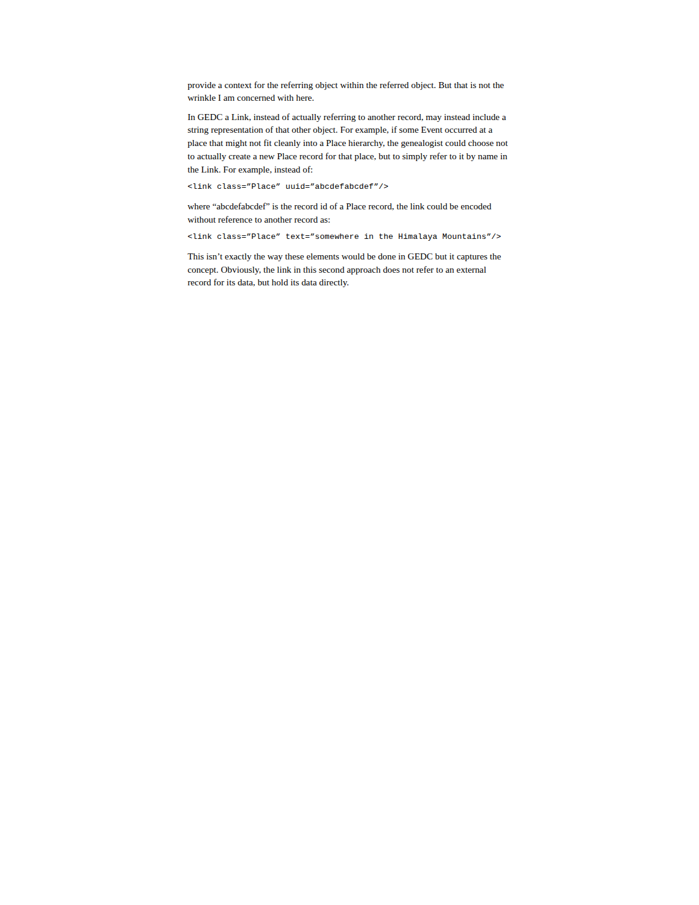provide a context for the referring object within the referred object. But that is not the wrinkle I am concerned with here.
In GEDC a Link, instead of actually referring to another record, may instead include a string representation of that other object. For example, if some Event occurred at a place that might not fit cleanly into a Place hierarchy, the genealogist could choose not to actually create a new Place record for that place, but to simply refer to it by name in the Link. For example, instead of:
<link class=”Place” uuid=”abcdefabcdef”/>
where “abcdefabcdef” is the record id of a Place record, the link could be encoded without reference to another record as:
<link class=”Place” text=”somewhere in the Himalaya Mountains”/>
This isn’t exactly the way these elements would be done in GEDC but it captures the concept. Obviously, the link in this second approach does not refer to an external record for its data, but hold its data directly.